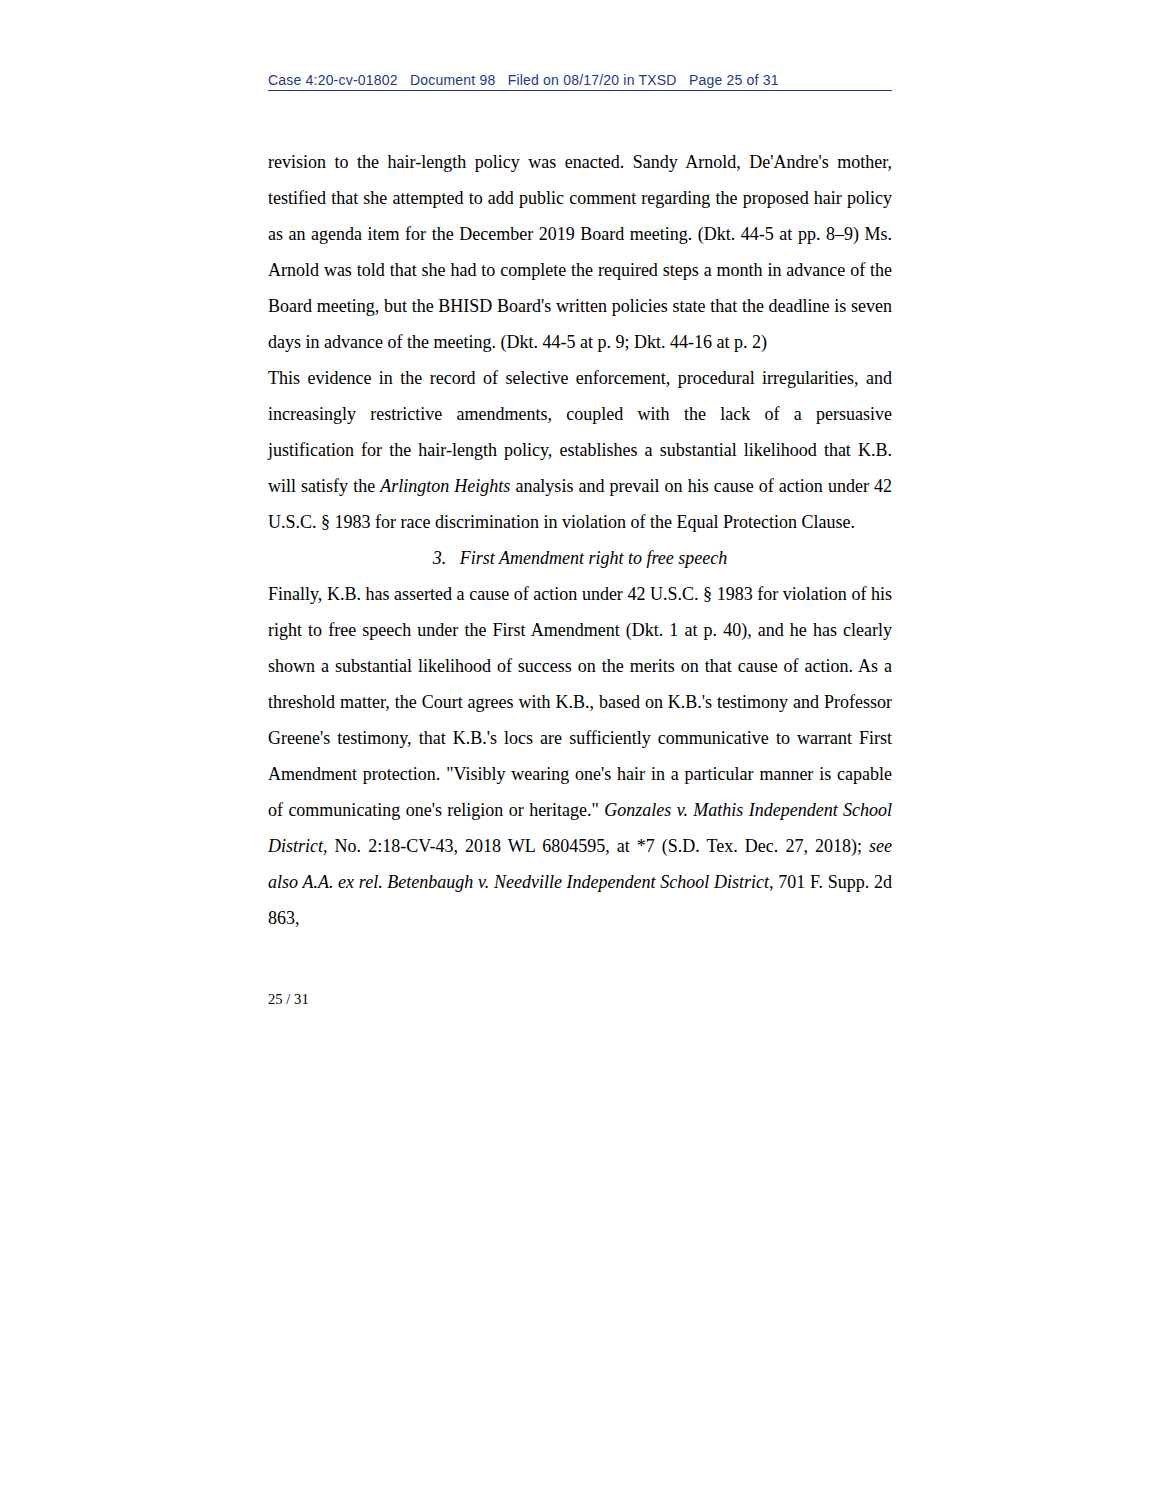Case 4:20-cv-01802 Document 98 Filed on 08/17/20 in TXSD Page 25 of 31
revision to the hair-length policy was enacted. Sandy Arnold, De'Andre's mother, testified that she attempted to add public comment regarding the proposed hair policy as an agenda item for the December 2019 Board meeting. (Dkt. 44-5 at pp. 8–9) Ms. Arnold was told that she had to complete the required steps a month in advance of the Board meeting, but the BHISD Board's written policies state that the deadline is seven days in advance of the meeting. (Dkt. 44-5 at p. 9; Dkt. 44-16 at p. 2)
This evidence in the record of selective enforcement, procedural irregularities, and increasingly restrictive amendments, coupled with the lack of a persuasive justification for the hair-length policy, establishes a substantial likelihood that K.B. will satisfy the Arlington Heights analysis and prevail on his cause of action under 42 U.S.C. § 1983 for race discrimination in violation of the Equal Protection Clause.
3. First Amendment right to free speech
Finally, K.B. has asserted a cause of action under 42 U.S.C. § 1983 for violation of his right to free speech under the First Amendment (Dkt. 1 at p. 40), and he has clearly shown a substantial likelihood of success on the merits on that cause of action. As a threshold matter, the Court agrees with K.B., based on K.B.'s testimony and Professor Greene's testimony, that K.B.'s locs are sufficiently communicative to warrant First Amendment protection. "Visibly wearing one's hair in a particular manner is capable of communicating one's religion or heritage." Gonzales v. Mathis Independent School District, No. 2:18-CV-43, 2018 WL 6804595, at *7 (S.D. Tex. Dec. 27, 2018); see also A.A. ex rel. Betenbaugh v. Needville Independent School District, 701 F. Supp. 2d 863,
25 / 31